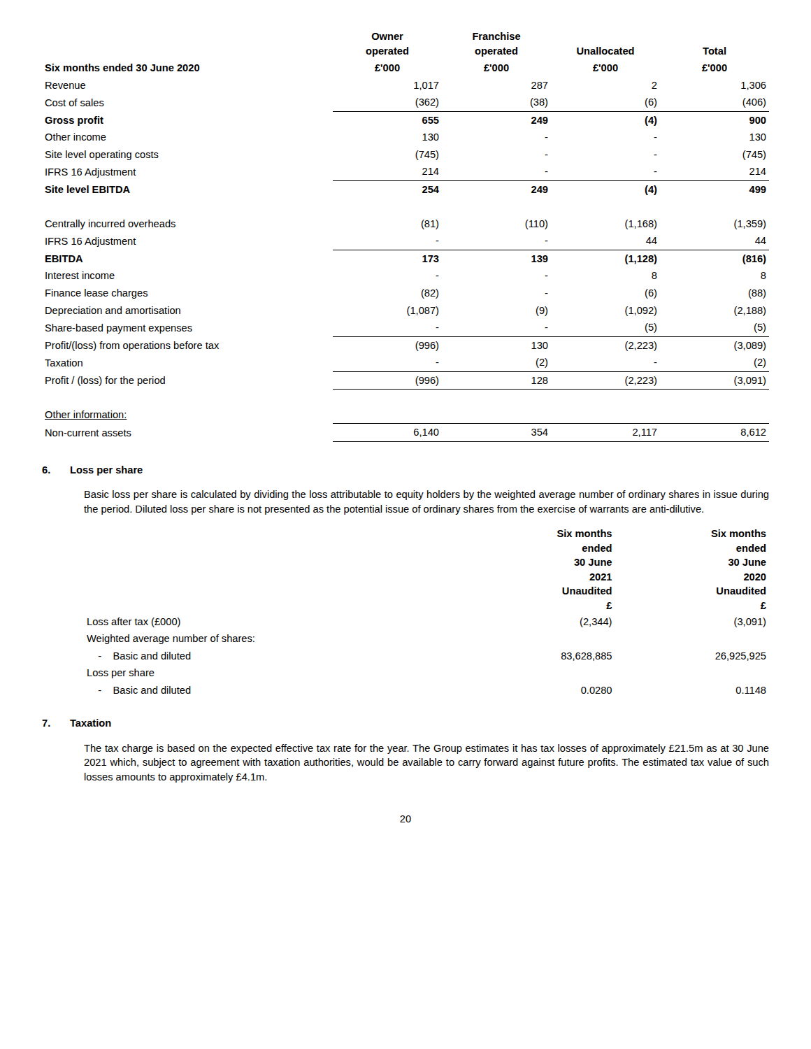| | Owner operated | Franchise operated | Unallocated | Total |
| Six months ended 30 June 2020 | £'000 | £'000 | £'000 | £'000 |
| Revenue | 1,017 | 287 | 2 | 1,306 |
| Cost of sales | (362) | (38) | (6) | (406) |
| Gross profit | 655 | 249 | (4) | 900 |
| Other income | 130 | - | - | 130 |
| Site level operating costs | (745) | - | - | (745) |
| IFRS 16 Adjustment | 214 | - | - | 214 |
| Site level EBITDA | 254 | 249 | (4) | 499 |
| Centrally incurred overheads | (81) | (110) | (1,168) | (1,359) |
| IFRS 16 Adjustment | - | - | 44 | 44 |
| EBITDA | 173 | 139 | (1,128) | (816) |
| Interest income | - | - | 8 | 8 |
| Finance lease charges | (82) | - | (6) | (88) |
| Depreciation and amortisation | (1,087) | (9) | (1,092) | (2,188) |
| Share-based payment expenses | - | - | (5) | (5) |
| Profit/(loss) from operations before tax | (996) | 130 | (2,223) | (3,089) |
| Taxation | - | (2) | - | (2) |
| Profit / (loss) for the period | (996) | 128 | (2,223) | (3,091) |
| Other information: | | | | |
| Non-current assets | 6,140 | 354 | 2,117 | 8,612 |
6. Loss per share
Basic loss per share is calculated by dividing the loss attributable to equity holders by the weighted average number of ordinary shares in issue during the period. Diluted loss per share is not presented as the potential issue of ordinary shares from the exercise of warrants are anti-dilutive.
| | Six months ended 30 June 2021 Unaudited £ | Six months ended 30 June 2020 Unaudited £ |
| Loss after tax (£000) | (2,344) | (3,091) |
| Weighted average number of shares: | | |
| - Basic and diluted | 83,628,885 | 26,925,925 |
| Loss per share | | |
| - Basic and diluted | 0.0280 | 0.1148 |
7. Taxation
The tax charge is based on the expected effective tax rate for the year. The Group estimates it has tax losses of approximately £21.5m as at 30 June 2021 which, subject to agreement with taxation authorities, would be available to carry forward against future profits. The estimated tax value of such losses amounts to approximately £4.1m.
20